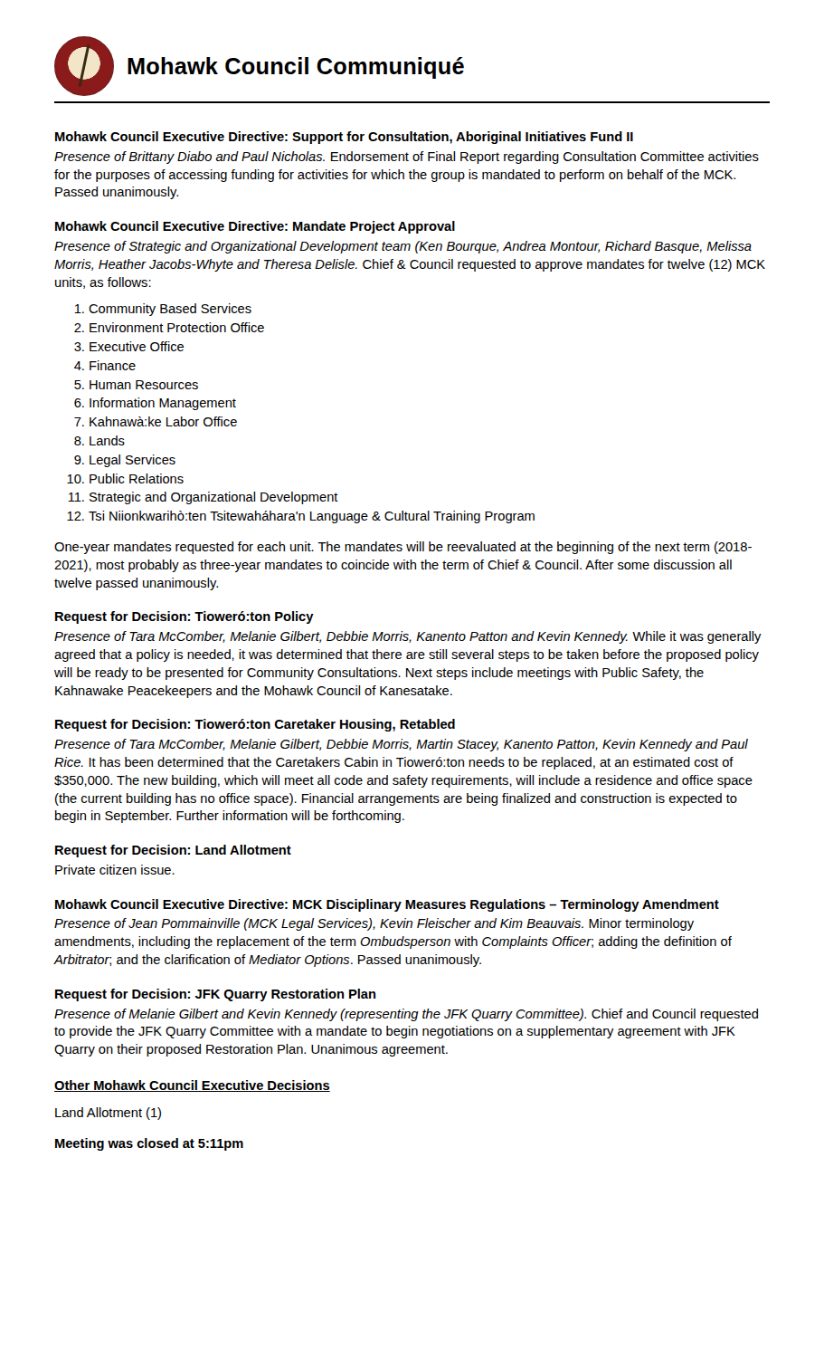Mohawk Council Communiqué
Mohawk Council Executive Directive: Support for Consultation, Aboriginal Initiatives Fund II
Presence of Brittany Diabo and Paul Nicholas. Endorsement of Final Report regarding Consultation Committee activities for the purposes of accessing funding for activities for which the group is mandated to perform on behalf of the MCK. Passed unanimously.
Mohawk Council Executive Directive: Mandate Project Approval
Presence of Strategic and Organizational Development team (Ken Bourque, Andrea Montour, Richard Basque, Melissa Morris, Heather Jacobs-Whyte and Theresa Delisle. Chief & Council requested to approve mandates for twelve (12) MCK units, as follows:
Community Based Services
Environment Protection Office
Executive Office
Finance
Human Resources
Information Management
Kahnawà:ke Labor Office
Lands
Legal Services
Public Relations
Strategic and Organizational Development
Tsi Niionkwarihò:ten Tsitewaháhara'n Language & Cultural Training Program
One-year mandates requested for each unit. The mandates will be reevaluated at the beginning of the next term (2018-2021), most probably as three-year mandates to coincide with the term of Chief & Council. After some discussion all twelve passed unanimously.
Request for Decision: Tioweró:ton Policy
Presence of Tara McComber, Melanie Gilbert, Debbie Morris, Kanento Patton and Kevin Kennedy. While it was generally agreed that a policy is needed, it was determined that there are still several steps to be taken before the proposed policy will be ready to be presented for Community Consultations. Next steps include meetings with Public Safety, the Kahnawake Peacekeepers and the Mohawk Council of Kanesatake.
Request for Decision: Tioweró:ton Caretaker Housing, Retabled
Presence of Tara McComber, Melanie Gilbert, Debbie Morris, Martin Stacey, Kanento Patton, Kevin Kennedy and Paul Rice. It has been determined that the Caretakers Cabin in Tioweró:ton needs to be replaced, at an estimated cost of $350,000. The new building, which will meet all code and safety requirements, will include a residence and office space (the current building has no office space). Financial arrangements are being finalized and construction is expected to begin in September. Further information will be forthcoming.
Request for Decision: Land Allotment
Private citizen issue.
Mohawk Council Executive Directive: MCK Disciplinary Measures Regulations – Terminology Amendment
Presence of Jean Pommainville (MCK Legal Services), Kevin Fleischer and Kim Beauvais. Minor terminology amendments, including the replacement of the term Ombudsperson with Complaints Officer; adding the definition of Arbitrator; and the clarification of Mediator Options. Passed unanimously.
Request for Decision: JFK Quarry Restoration Plan
Presence of Melanie Gilbert and Kevin Kennedy (representing the JFK Quarry Committee). Chief and Council requested to provide the JFK Quarry Committee with a mandate to begin negotiations on a supplementary agreement with JFK Quarry on their proposed Restoration Plan. Unanimous agreement.
Other Mohawk Council Executive Decisions
Land Allotment (1)
Meeting was closed at 5:11pm